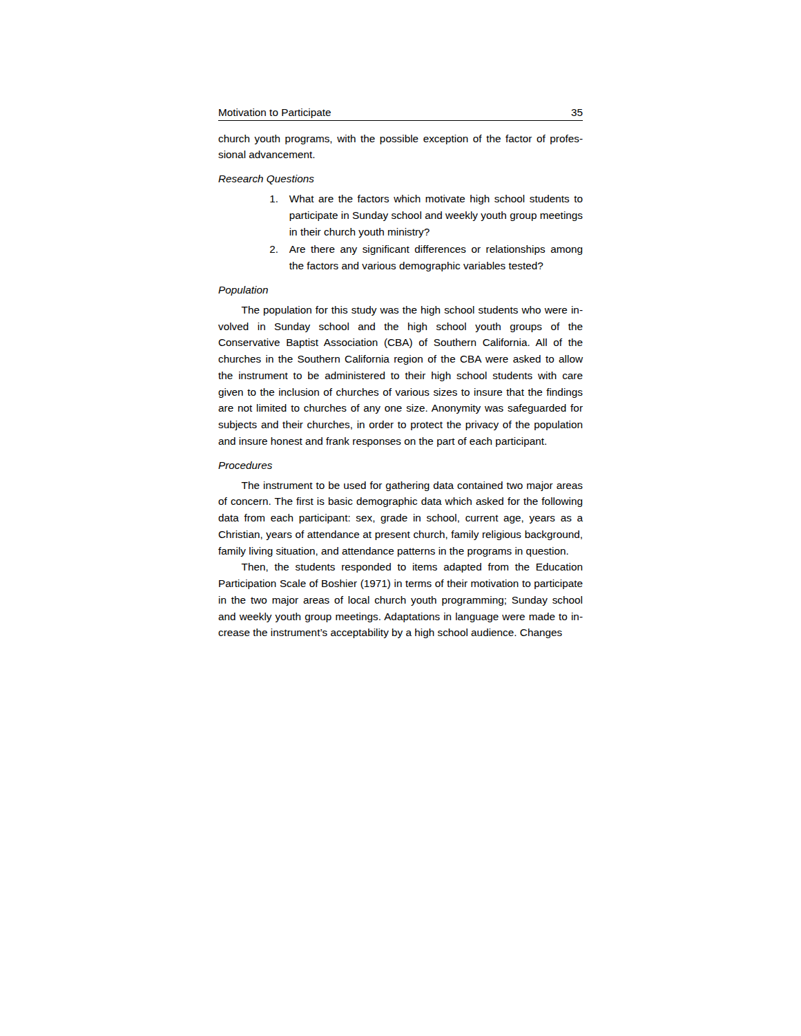Motivation to Participate 35
church youth programs, with the possible exception of the factor of professional advancement.
Research Questions
What are the factors which motivate high school students to participate in Sunday school and weekly youth group meetings in their church youth ministry?
Are there any significant differences or relationships among the factors and various demographic variables tested?
Population
The population for this study was the high school students who were involved in Sunday school and the high school youth groups of the Conservative Baptist Association (CBA) of Southern California. All of the churches in the Southern California region of the CBA were asked to allow the instrument to be administered to their high school students with care given to the inclusion of churches of various sizes to insure that the findings are not limited to churches of any one size. Anonymity was safeguarded for subjects and their churches, in order to protect the privacy of the population and insure honest and frank responses on the part of each participant.
Procedures
The instrument to be used for gathering data contained two major areas of concern. The first is basic demographic data which asked for the following data from each participant: sex, grade in school, current age, years as a Christian, years of attendance at present church, family religious background, family living situation, and attendance patterns in the programs in question.
Then, the students responded to items adapted from the Education Participation Scale of Boshier (1971) in terms of their motivation to participate in the two major areas of local church youth programming; Sunday school and weekly youth group meetings. Adaptations in language were made to increase the instrument’s acceptability by a high school audience. Changes